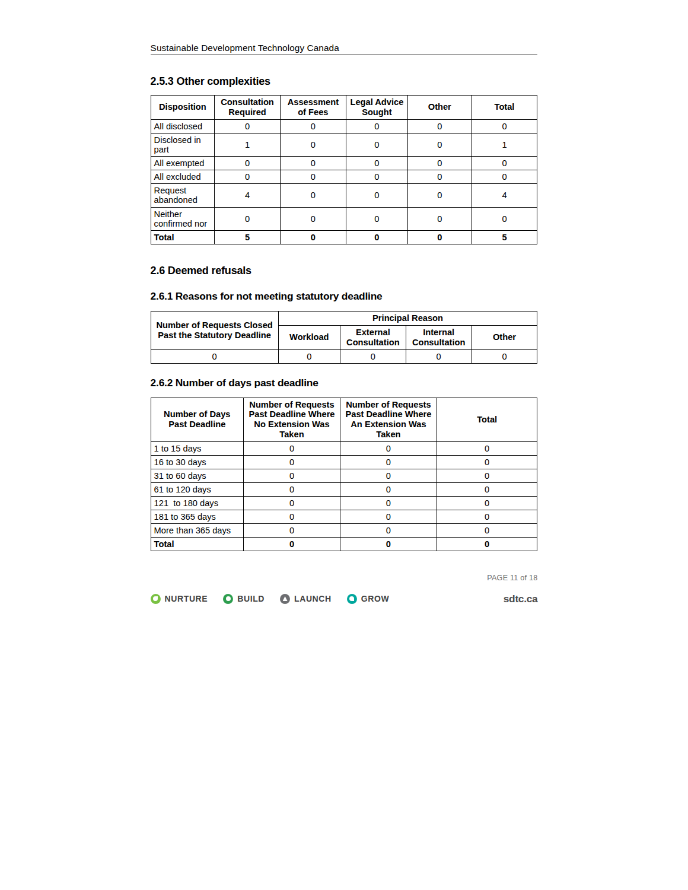Sustainable Development Technology Canada
2.5.3 Other complexities
| Disposition | Consultation Required | Assessment of Fees | Legal Advice Sought | Other | Total |
| --- | --- | --- | --- | --- | --- |
| All disclosed | 0 | 0 | 0 | 0 | 0 |
| Disclosed in part | 1 | 0 | 0 | 0 | 1 |
| All exempted | 0 | 0 | 0 | 0 | 0 |
| All excluded | 0 | 0 | 0 | 0 | 0 |
| Request abandoned | 4 | 0 | 0 | 0 | 4 |
| Neither confirmed nor | 0 | 0 | 0 | 0 | 0 |
| Total | 5 | 0 | 0 | 0 | 5 |
2.6 Deemed refusals
2.6.1 Reasons for not meeting statutory deadline
| Number of Requests Closed Past the Statutory Deadline | Principal Reason |
| --- | --- |
| Workload | External Consultation | Internal Consultation | Other |
| 0 | 0 | 0 | 0 | 0 |
2.6.2 Number of days past deadline
| Number of Days Past Deadline | Number of Requests Past Deadline Where No Extension Was Taken | Number of Requests Past Deadline Where An Extension Was Taken | Total |
| --- | --- | --- | --- |
| 1 to 15 days | 0 | 0 | 0 |
| 16 to 30 days | 0 | 0 | 0 |
| 31 to 60 days | 0 | 0 | 0 |
| 61 to 120 days | 0 | 0 | 0 |
| 121 to 180 days | 0 | 0 | 0 |
| 181 to 365 days | 0 | 0 | 0 |
| More than 365 days | 0 | 0 | 0 |
| Total | 0 | 0 | 0 |
PAGE 11 of 18
NURTURE BUILD LAUNCH GROW
sdtc.ca